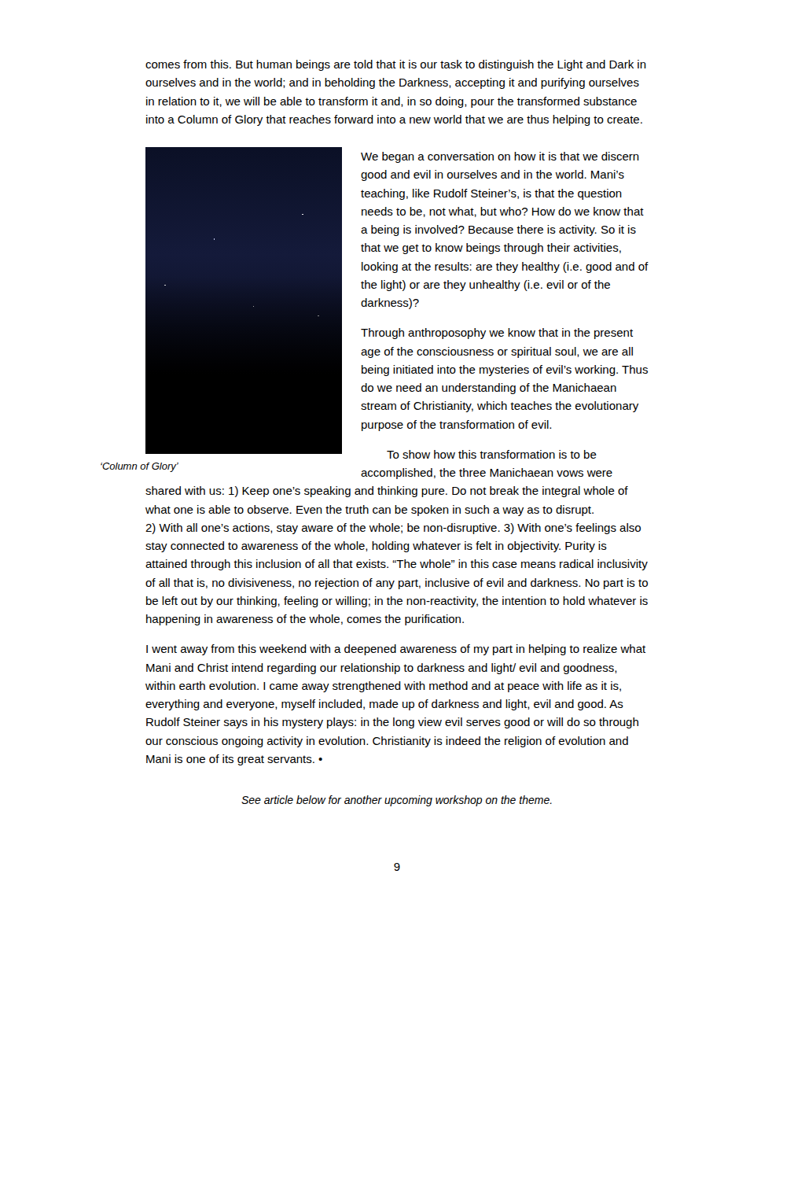comes from this. But human beings are told that it is our task to distinguish the Light and Dark in ourselves and in the world; and in beholding the Darkness, accepting it and purifying ourselves in relation to it, we will be able to transform it and, in so doing, pour the transformed substance into a Column of Glory that reaches forward into a new world that we are thus helping to create.
‘Column of Glory’
We began a conversation on how it is that we discern good and evil in ourselves and in the world. Mani’s teaching, like Rudolf Steiner’s, is that the question needs to be, not what, but who? How do we know that a being is involved? Because there is activity. So it is that we get to know beings through their activities, looking at the results: are they healthy (i.e. good and of the light) or are they unhealthy (i.e. evil or of the darkness)?
Through anthroposophy we know that in the present age of the consciousness or spiritual soul, we are all being initiated into the mysteries of evil’s working. Thus do we need an understanding of the Manichaean stream of Christianity, which teaches the evolutionary purpose of the transformation of evil.
To show how this transformation is to be accomplished, the three Manichaean vows were shared with us: 1) Keep one’s speaking and thinking pure. Do not break the integral whole of what one is able to observe. Even the truth can be spoken in such a way as to disrupt.
2) With all one’s actions, stay aware of the whole; be non-disruptive. 3) With one’s feelings also stay connected to awareness of the whole, holding whatever is felt in objectivity. Purity is attained through this inclusion of all that exists. “The whole” in this case means radical inclusivity of all that is, no divisiveness, no rejection of any part, inclusive of evil and darkness. No part is to be left out by our thinking, feeling or willing; in the non-reactivity, the intention to hold whatever is happening in awareness of the whole, comes the purification.
I went away from this weekend with a deepened awareness of my part in helping to realize what Mani and Christ intend regarding our relationship to darkness and light/ evil and goodness, within earth evolution. I came away strengthened with method and at peace with life as it is, everything and everyone, myself included, made up of darkness and light, evil and good. As Rudolf Steiner says in his mystery plays: in the long view evil serves good or will do so through our conscious ongoing activity in evolution. Christianity is indeed the religion of evolution and Mani is one of its great servants. •
See article below for another upcoming workshop on the theme.
9